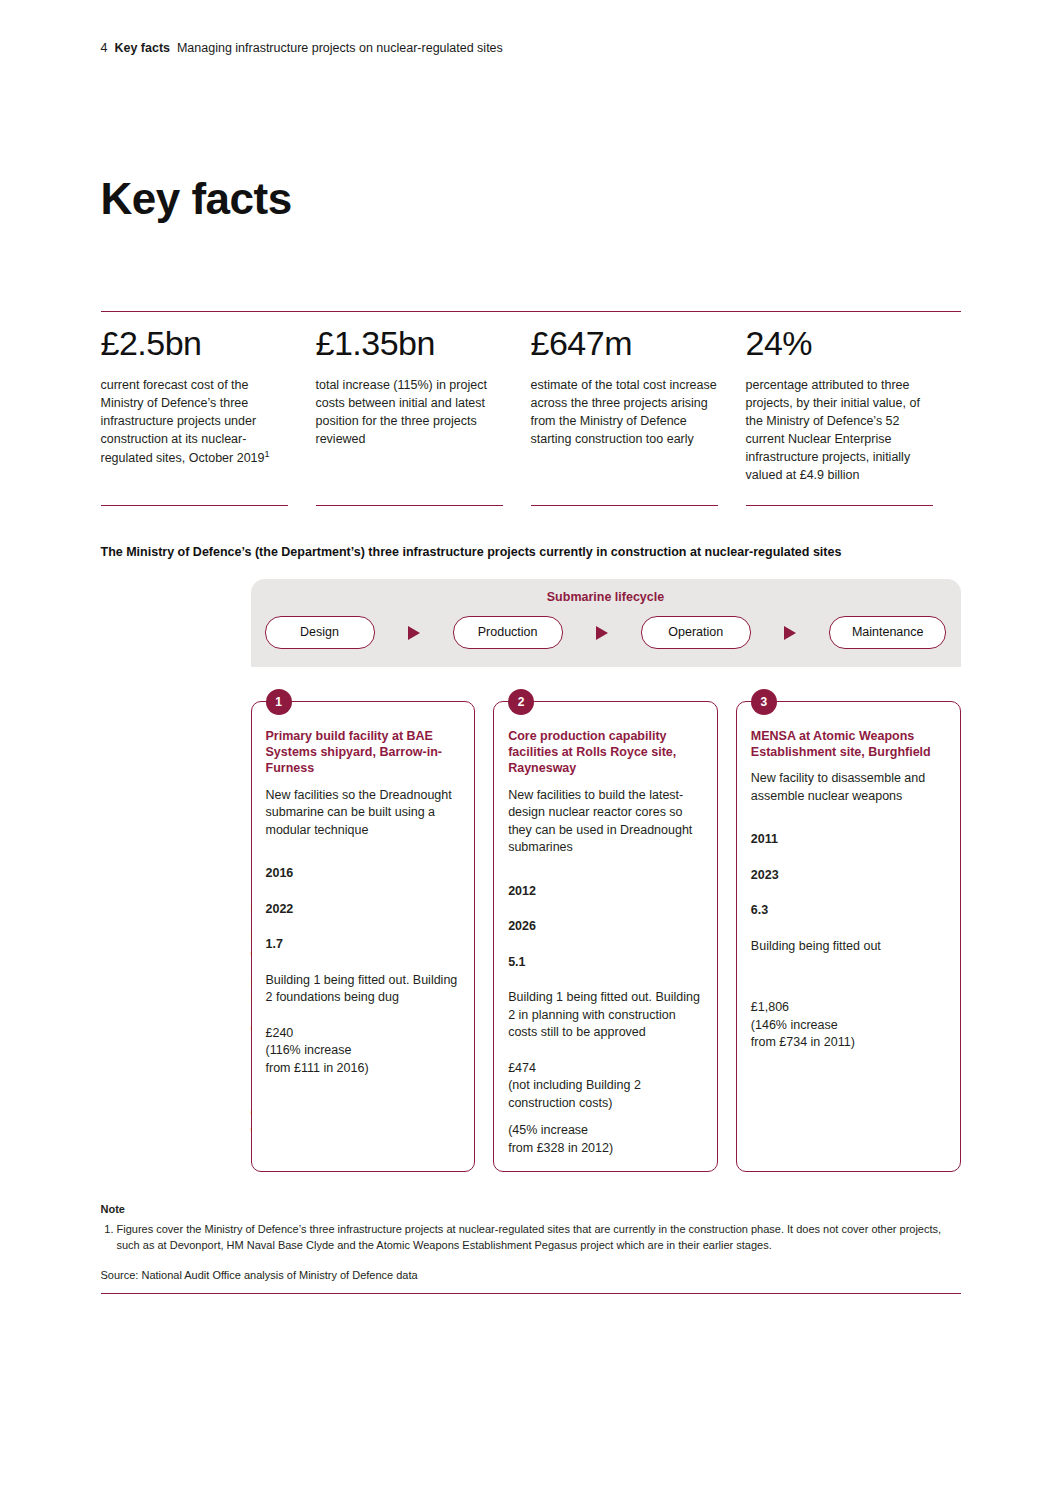4 Key facts Managing infrastructure projects on nuclear-regulated sites
Key facts
£2.5bn
current forecast cost of the Ministry of Defence’s three infrastructure projects under construction at its nuclear-regulated sites, October 20191
£1.35bn
total increase (115%) in project costs between initial and latest position for the three projects reviewed
£647m
estimate of the total cost increase across the three projects arising from the Ministry of Defence starting construction too early
24%
percentage attributed to three projects, by their initial value, of the Ministry of Defence’s 52 current Nuclear Enterprise infrastructure projects, initially valued at £4.9 billion
The Ministry of Defence’s (the Department’s) three infrastructure projects currently in construction at nuclear-regulated sites
Submarine lifecycle
Design
Production
Operation
Maintenance
Project start
Latest forecast
completion date
Estimated delay to
in-service date (years)
Current stage
Current forecast
cost (£m)
1
Primary build facility at BAE Systems shipyard, Barrow-in-Furness
New facilities so the Dreadnought submarine can be built using a modular technique
2016
2022
1.7
Building 1 being fitted out. Building 2 foundations being dug
£240
(116% increase
from £111 in 2016)
2
Core production capability facilities at Rolls Royce site, Raynesway
New facilities to build the latest-design nuclear reactor cores so they can be used in Dreadnought submarines
2012
2026
5.1
Building 1 being fitted out. Building 2 in planning with construction costs still to be approved
£474
(not including Building 2 construction costs)
(45% increase
from £328 in 2012)
3
MENSA at Atomic Weapons Establishment site, Burghfield
New facility to disassemble and assemble nuclear weapons
2011
2023
6.3
Building being fitted out
£1,806
(146% increase
from £734 in 2011)
Note
Figures cover the Ministry of Defence’s three infrastructure projects at nuclear-regulated sites that are currently in the construction phase. It does not cover other projects, such as at Devonport, HM Naval Base Clyde and the Atomic Weapons Establishment Pegasus project which are in their earlier stages.
Source: National Audit Office analysis of Ministry of Defence data